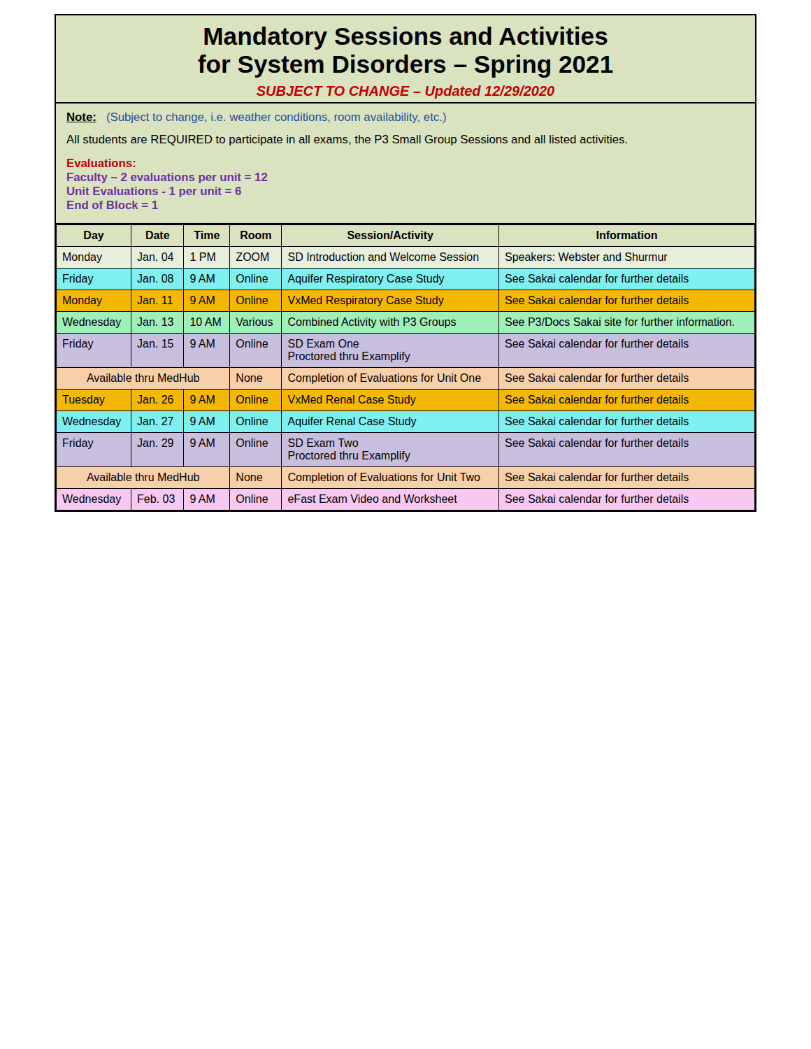Mandatory Sessions and Activities
for System Disorders – Spring 2021
SUBJECT TO CHANGE – Updated 12/29/2020
Note: (Subject to change, i.e. weather conditions, room availability, etc.)
All students are REQUIRED to participate in all exams, the P3 Small Group Sessions and all listed activities.
Evaluations:
Faculty – 2 evaluations per unit = 12
Unit Evaluations - 1 per unit = 6
End of Block = 1
| Day | Date | Time | Room | Session/Activity | Information |
| --- | --- | --- | --- | --- | --- |
| Monday | Jan. 04 | 1 PM | ZOOM | SD Introduction and Welcome Session | Speakers: Webster and Shurmur |
| Friday | Jan. 08 | 9 AM | Online | Aquifer Respiratory Case Study | See Sakai calendar for further details |
| Monday | Jan. 11 | 9 AM | Online | VxMed Respiratory Case Study | See Sakai calendar for further details |
| Wednesday | Jan. 13 | 10 AM | Various | Combined Activity with P3 Groups | See P3/Docs Sakai site for further information. |
| Friday | Jan. 15 | 9 AM | Online | SD Exam One Proctored thru Examplify | See Sakai calendar for further details |
| Available thru MedHub | None | Completion of Evaluations for Unit One | See Sakai calendar for further details |
| Tuesday | Jan. 26 | 9 AM | Online | VxMed Renal Case Study | See Sakai calendar for further details |
| Wednesday | Jan. 27 | 9 AM | Online | Aquifer Renal Case Study | See Sakai calendar for further details |
| Friday | Jan. 29 | 9 AM | Online | SD Exam Two Proctored thru Examplify | See Sakai calendar for further details |
| Available thru MedHub | None | Completion of Evaluations for Unit Two | See Sakai calendar for further details |
| Wednesday | Feb. 03 | 9 AM | Online | eFast Exam Video and Worksheet | See Sakai calendar for further details |